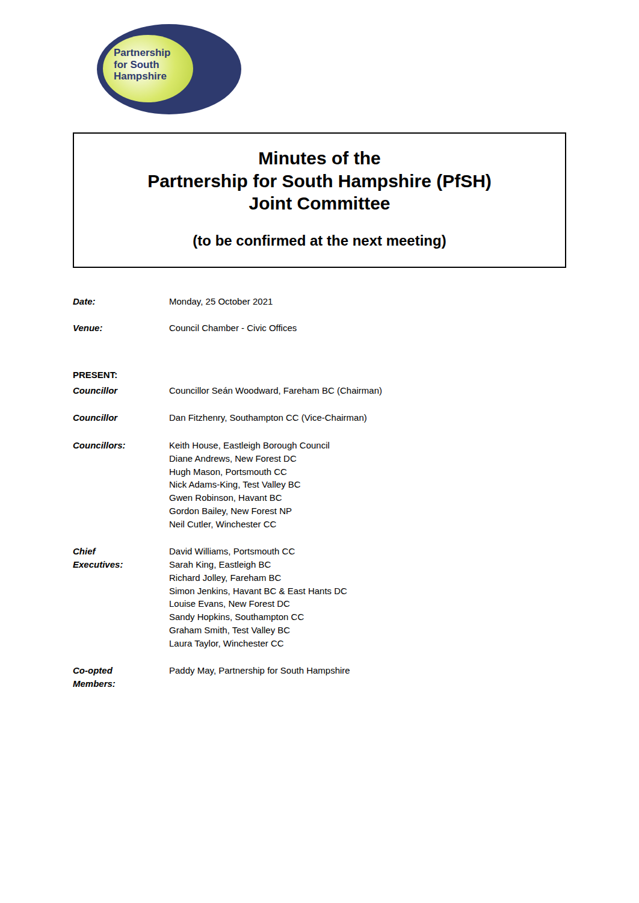Partnership
for South
Hampshire
Minutes of the
Partnership for South Hampshire (PfSH)
Joint Committee
(to be confirmed at the next meeting)
| Date: | Monday, 25 October 2021 |
| Venue: | Council Chamber - Civic Offices |
PRESENT:
| Councillor | Councillor Seán Woodward, Fareham BC (Chairman) |
| Councillor | Dan Fitzhenry, Southampton CC (Vice-Chairman) |
| Councillors: | Keith House, Eastleigh Borough Council Diane Andrews, New Forest DC Hugh Mason, Portsmouth CC Nick Adams-King, Test Valley BC Gwen Robinson, Havant BC Gordon Bailey, New Forest NP Neil Cutler, Winchester CC |
| Chief Executives: | David Williams, Portsmouth CC Sarah King, Eastleigh BC Richard Jolley, Fareham BC Simon Jenkins, Havant BC & East Hants DC Louise Evans, New Forest DC Sandy Hopkins, Southampton CC Graham Smith, Test Valley BC Laura Taylor, Winchester CC |
| Co-opted Members: | Paddy May, Partnership for South Hampshire |